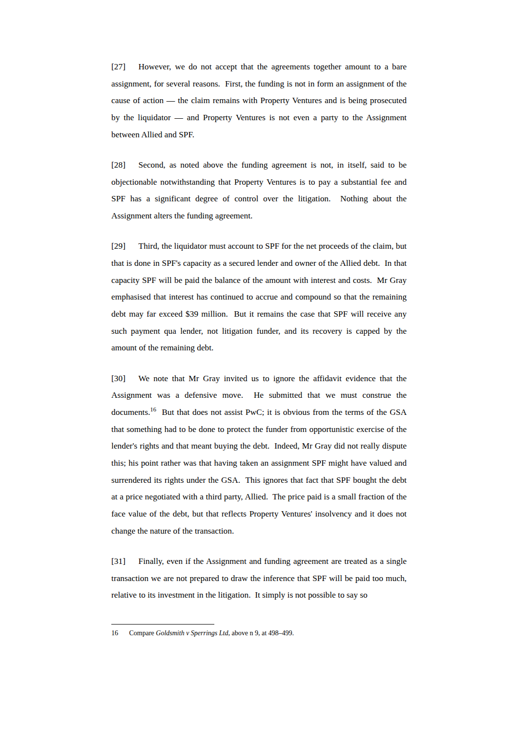[27] However, we do not accept that the agreements together amount to a bare assignment, for several reasons. First, the funding is not in form an assignment of the cause of action — the claim remains with Property Ventures and is being prosecuted by the liquidator — and Property Ventures is not even a party to the Assignment between Allied and SPF.
[28] Second, as noted above the funding agreement is not, in itself, said to be objectionable notwithstanding that Property Ventures is to pay a substantial fee and SPF has a significant degree of control over the litigation. Nothing about the Assignment alters the funding agreement.
[29] Third, the liquidator must account to SPF for the net proceeds of the claim, but that is done in SPF's capacity as a secured lender and owner of the Allied debt. In that capacity SPF will be paid the balance of the amount with interest and costs. Mr Gray emphasised that interest has continued to accrue and compound so that the remaining debt may far exceed $39 million. But it remains the case that SPF will receive any such payment qua lender, not litigation funder, and its recovery is capped by the amount of the remaining debt.
[30] We note that Mr Gray invited us to ignore the affidavit evidence that the Assignment was a defensive move. He submitted that we must construe the documents.16 But that does not assist PwC; it is obvious from the terms of the GSA that something had to be done to protect the funder from opportunistic exercise of the lender's rights and that meant buying the debt. Indeed, Mr Gray did not really dispute this; his point rather was that having taken an assignment SPF might have valued and surrendered its rights under the GSA. This ignores that fact that SPF bought the debt at a price negotiated with a third party, Allied. The price paid is a small fraction of the face value of the debt, but that reflects Property Ventures' insolvency and it does not change the nature of the transaction.
[31] Finally, even if the Assignment and funding agreement are treated as a single transaction we are not prepared to draw the inference that SPF will be paid too much, relative to its investment in the litigation. It simply is not possible to say so
16 Compare Goldsmith v Sperrings Ltd, above n 9, at 498–499.